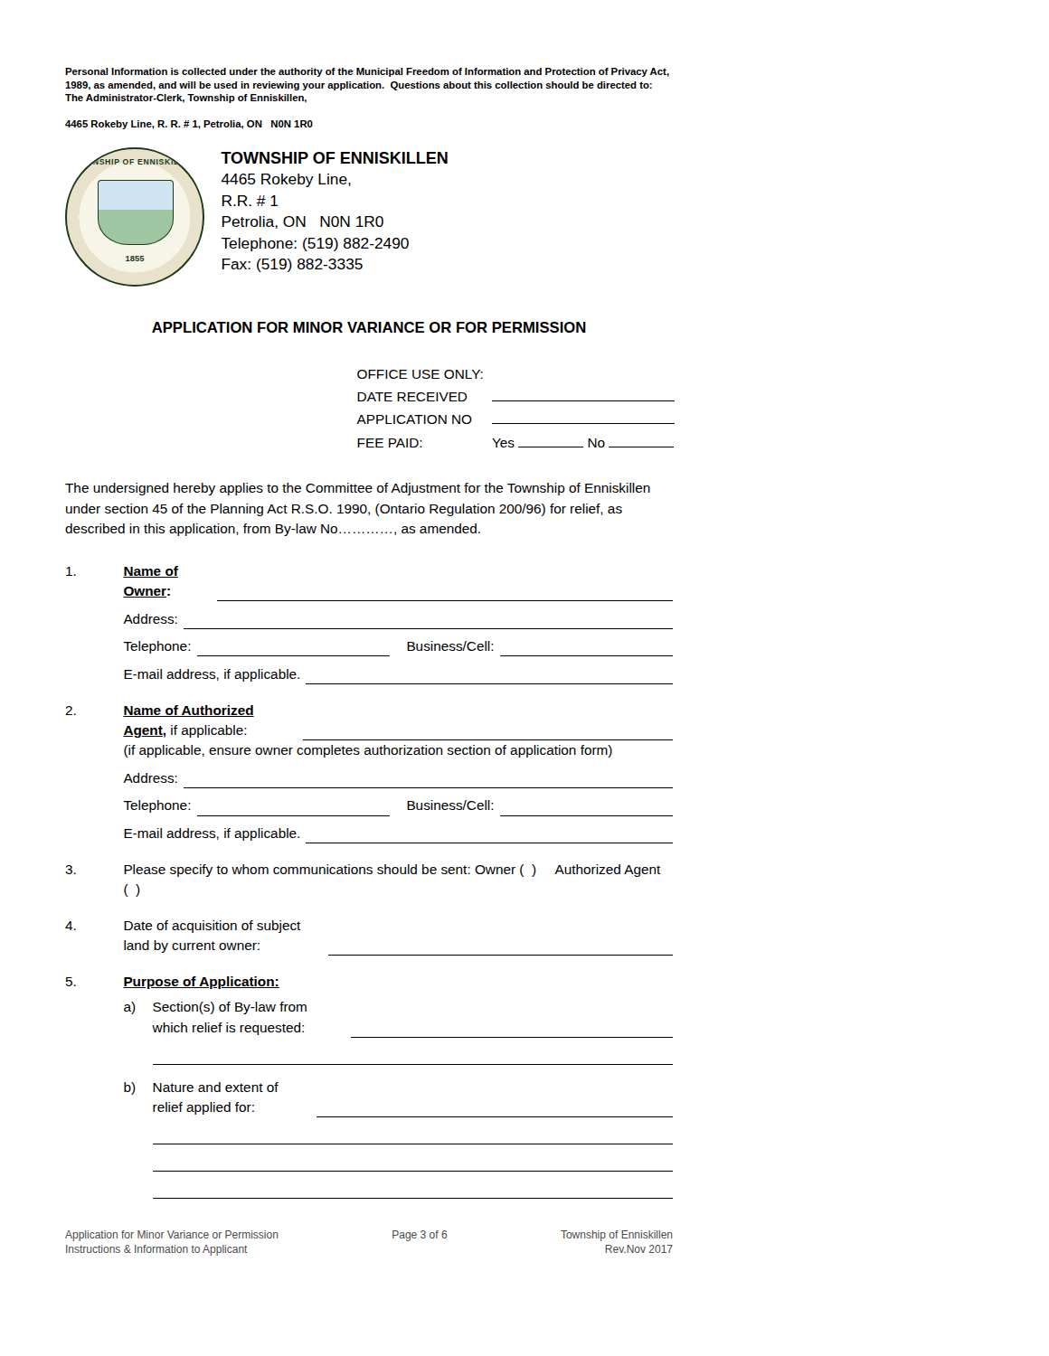Personal Information is collected under the authority of the Municipal Freedom of Information and Protection of Privacy Act, 1989, as amended, and will be used in reviewing your application. Questions about this collection should be directed to: The Administrator-Clerk, Township of Enniskillen,
4465 Rokeby Line, R. R. # 1, Petrolia, ON N0N 1R0
TOWNSHIP OF ENNISKILLEN
1855
TOWNSHIP OF ENNISKILLEN
4465 Rokeby Line,
R.R. # 1
Petrolia, ON N0N 1R0
Telephone: (519) 882-2490
Fax: (519) 882-3335
APPLICATION FOR MINOR VARIANCE OR FOR PERMISSION
| OFFICE USE ONLY: | |
| DATE RECEIVED | |
| APPLICATION NO | |
| FEE PAID: | Yes No |
The undersigned hereby applies to the Committee of Adjustment for the Township of Enniskillen under section 45 of the Planning Act R.S.O. 1990, (Ontario Regulation 200/96) for relief, as described in this application, from By-law No…………, as amended.
Name of Owner:
Address:
Telephone:
Business/Cell:
E-mail address, if applicable.
Name of Authorized Agent, if applicable:
(if applicable, ensure owner completes authorization section of application form)
Address:
Telephone:
Business/Cell:
E-mail address, if applicable.
Please specify to whom communications should be sent: Owner ( ) Authorized Agent ( )
Date of acquisition of subject land by current owner:
Purpose of Application:
Section(s) of By-law from which relief is requested:
Nature and extent of relief applied for:
Application for Minor Variance or Permission
Instructions & Information to Applicant
Page 3 of 6
Township of Enniskillen
Rev.Nov 2017